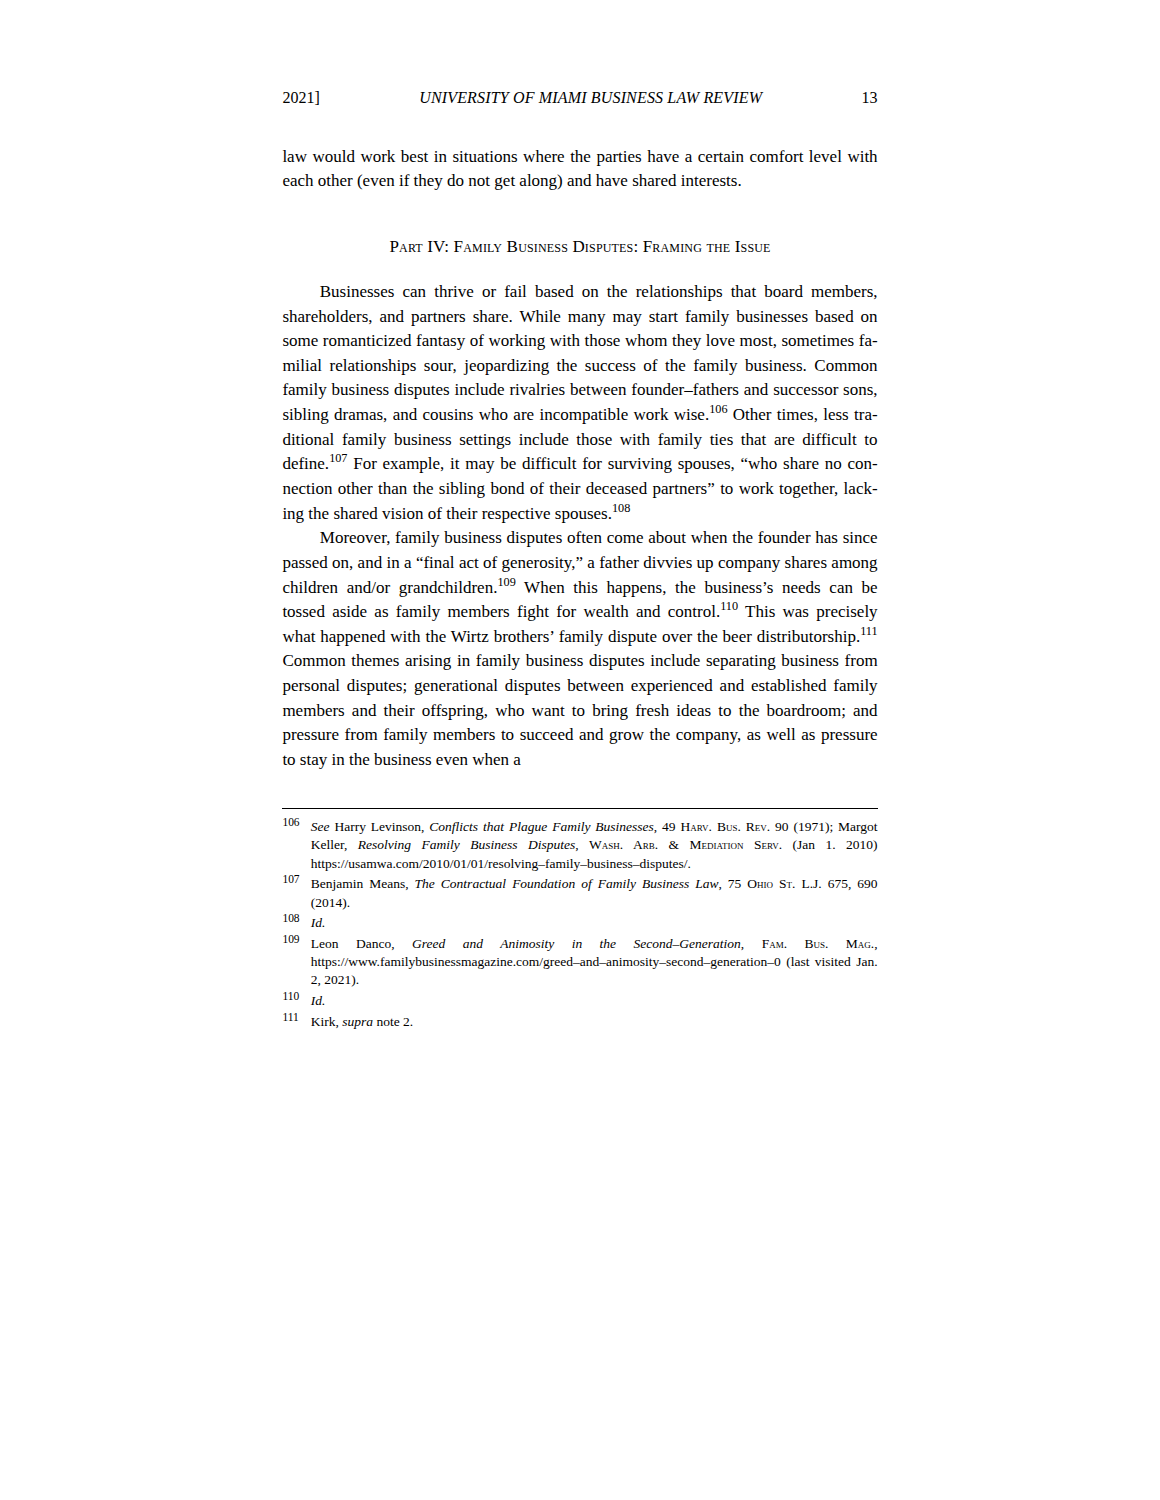2021] University of Miami Business Law Review 13
law would work best in situations where the parties have a certain comfort level with each other (even if they do not get along) and have shared interests.
Part IV: Family Business Disputes: Framing the Issue
Businesses can thrive or fail based on the relationships that board members, shareholders, and partners share. While many may start family businesses based on some romanticized fantasy of working with those whom they love most, sometimes familial relationships sour, jeopardizing the success of the family business. Common family business disputes include rivalries between founder–fathers and successor sons, sibling dramas, and cousins who are incompatible work wise.106 Other times, less traditional family business settings include those with family ties that are difficult to define.107 For example, it may be difficult for surviving spouses, “who share no connection other than the sibling bond of their deceased partners” to work together, lacking the shared vision of their respective spouses.108
Moreover, family business disputes often come about when the founder has since passed on, and in a “final act of generosity,” a father divvies up company shares among children and/or grandchildren.109 When this happens, the business’s needs can be tossed aside as family members fight for wealth and control.110 This was precisely what happened with the Wirtz brothers’ family dispute over the beer distributorship.111 Common themes arising in family business disputes include separating business from personal disputes; generational disputes between experienced and established family members and their offspring, who want to bring fresh ideas to the boardroom; and pressure from family members to succeed and grow the company, as well as pressure to stay in the business even when a
106
See Harry Levinson, Conflicts that Plague Family Businesses, 49 Harv. Bus. Rev. 90 (1971); Margot Keller, Resolving Family Business Disputes, Wash. Arb. & Mediation Serv. (Jan 1. 2010) https://usamwa.com/2010/01/01/resolving–family–business–disputes/.
107
Benjamin Means, The Contractual Foundation of Family Business Law, 75 Ohio St. L.J. 675, 690 (2014).
108
Id.
109
Leon Danco, Greed and Animosity in the Second–Generation, Fam. Bus. Mag., https://www.familybusinessmagazine.com/greed–and–animosity–second–generation–0 (last visited Jan. 2, 2021).
110
Id.
111
Kirk, supra note 2.